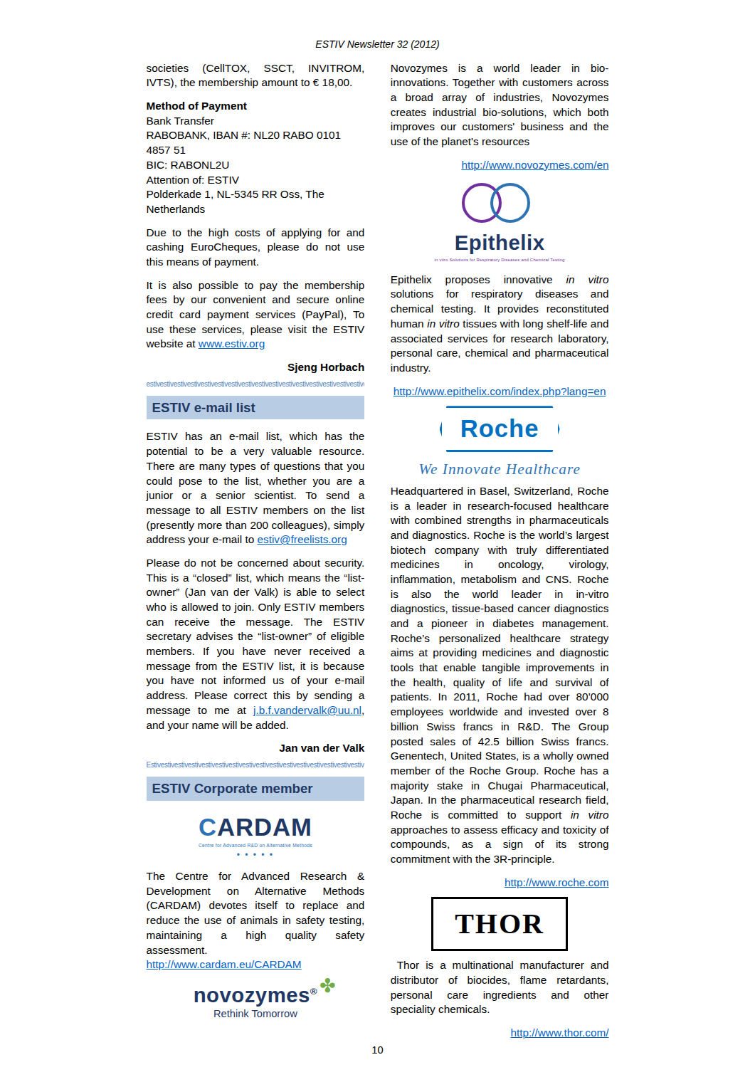ESTIV Newsletter 32 (2012)
societies (CellTOX, SSCT, INVITROM, IVTS), the membership amount to € 18,00.
Method of Payment
Bank Transfer
RABOBANK, IBAN #: NL20 RABO 0101 4857 51
BIC: RABONL2U
Attention of: ESTIV
Polderkade 1, NL-5345 RR Oss, The Netherlands
Due to the high costs of applying for and cashing EuroCheques, please do not use this means of payment.
It is also possible to pay the membership fees by our convenient and secure online credit card payment services (PayPal), To use these services, please visit the ESTIV website at www.estiv.org
Sjeng Horbach
estivestivestivestivestivestivestivestivestivestivestivestivestivestivestivestivestivestivestiv
ESTIV e-mail list
ESTIV has an e-mail list, which has the potential to be a very valuable resource. There are many types of questions that you could pose to the list, whether you are a junior or a senior scientist. To send a message to all ESTIV members on the list (presently more than 200 colleagues), simply address your e-mail to estiv@freelists.org
Please do not be concerned about security. This is a “closed” list, which means the “list-owner” (Jan van der Valk) is able to select who is allowed to join. Only ESTIV members can receive the message. The ESTIV secretary advises the “list-owner” of eligible members. If you have never received a message from the ESTIV list, it is because you have not informed us of your e-mail address. Please correct this by sending a message to me at j.b.f.vandervalk@uu.nl, and your name will be added.
Jan van der Valk
Estivestivestivestivestivestivestivestivestivestivestivestivestivestivestivestivestivestiv
ESTIV Corporate member
CARDAM
Centre for Advanced R&D on Alternative Methods
• • • • •
The Centre for Advanced Research & Development on Alternative Methods (CARDAM) devotes itself to replace and reduce the use of animals in safety testing, maintaining a high quality safety assessment. http://www.cardam.eu/CARDAM
✤
novozymes®
Rethink Tomorrow
Novozymes is a world leader in bio-innovations. Together with customers across a broad array of industries, Novozymes creates industrial bio-solutions, which both improves our customers' business and the use of the planet's resources
http://www.novozymes.com/en
Epithelix
in vitro Solutions for Respiratory Diseases and Chemical Testing
Epithelix proposes innovative in vitro solutions for respiratory diseases and chemical testing. It provides reconstituted human in vitro tissues with long shelf-life and associated services for research laboratory, personal care, chemical and pharmaceutical industry.
http://www.epithelix.com/index.php?lang=en
Roche
We Innovate Healthcare
Headquartered in Basel, Switzerland, Roche is a leader in research-focused healthcare with combined strengths in pharmaceuticals and diagnostics. Roche is the world’s largest biotech company with truly differentiated medicines in oncology, virology, inflammation, metabolism and CNS. Roche is also the world leader in in-vitro diagnostics, tissue-based cancer diagnostics and a pioneer in diabetes management. Roche’s personalized healthcare strategy aims at providing medicines and diagnostic tools that enable tangible improvements in the health, quality of life and survival of patients. In 2011, Roche had over 80’000 employees worldwide and invested over 8 billion Swiss francs in R&D. The Group posted sales of 42.5 billion Swiss francs. Genentech, United States, is a wholly owned member of the Roche Group. Roche has a majority stake in Chugai Pharmaceutical, Japan. In the pharmaceutical research field, Roche is committed to support in vitro approaches to assess efficacy and toxicity of compounds, as a sign of its strong commitment with the 3R-principle.
http://www.roche.com
THOR
Thor is a multinational manufacturer and distributor of biocides, flame retardants, personal care ingredients and other speciality chemicals.
http://www.thor.com/
10